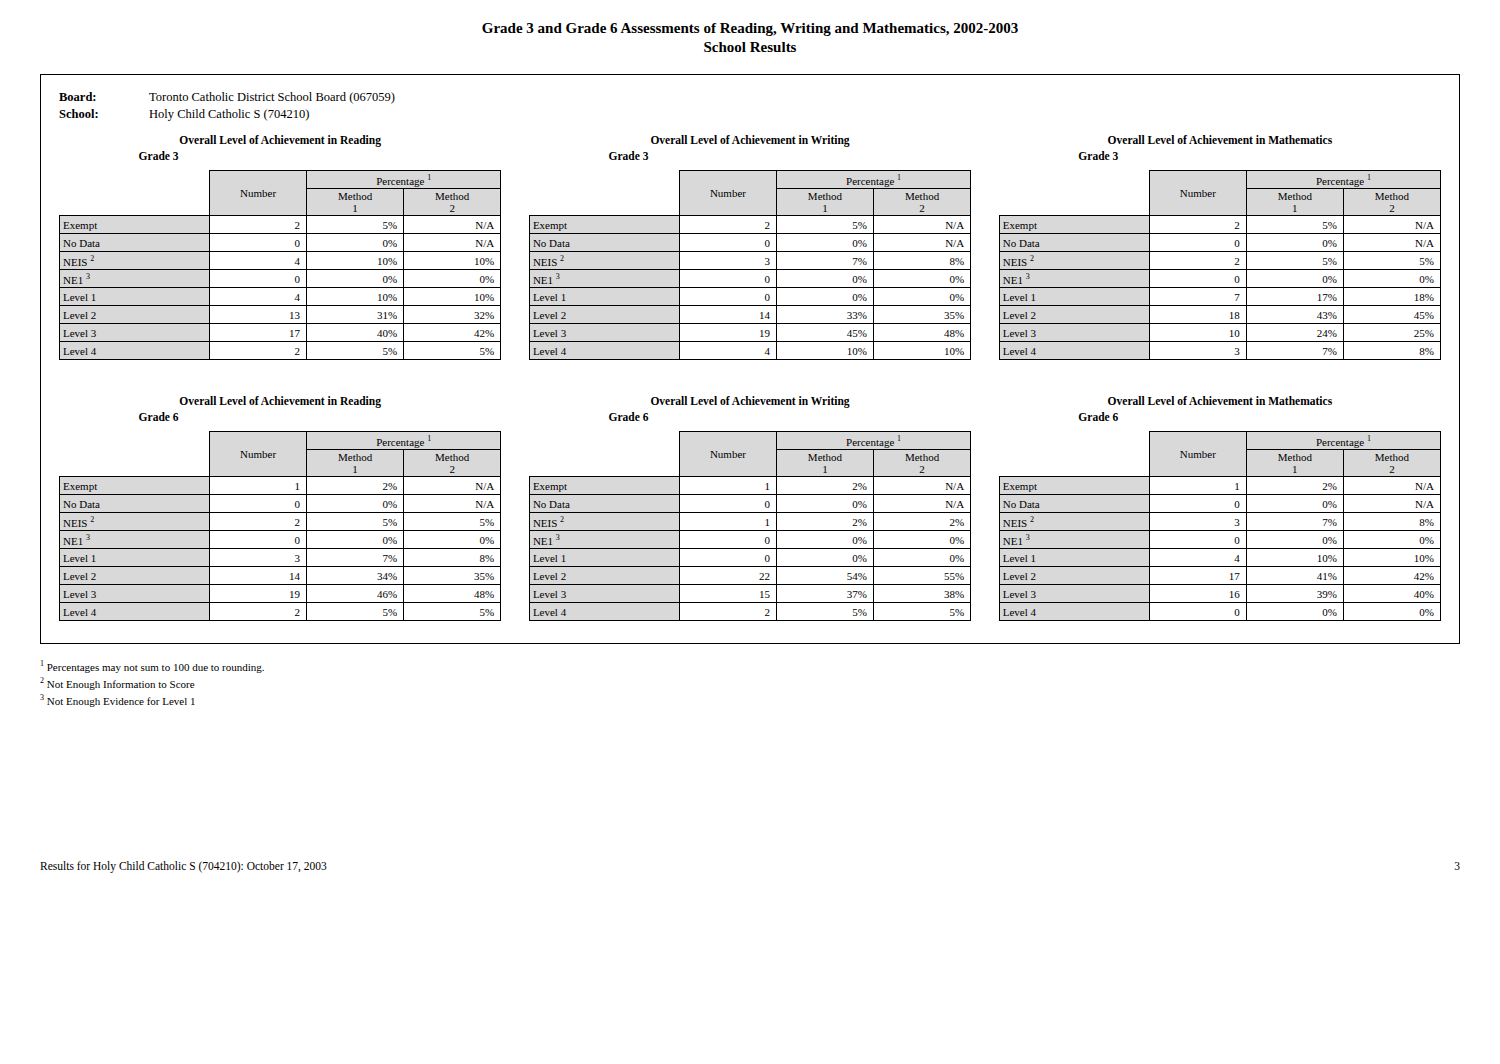Grade 3 and Grade 6 Assessments of Reading, Writing and Mathematics, 2002-2003
School Results
| Board: | Toronto Catholic District School Board (067059) |
| School: | Holy Child Catholic S (704210) |
Overall Level of Achievement in Reading Grade 3
| | Number | Percentage 1 |
| --- | --- | --- |
| Method 1 | Method 2 |
| Exempt | 2 | 5% | N/A |
| No Data | 0 | 0% | N/A |
| NEIS 2 | 4 | 10% | 10% |
| NE1 3 | 0 | 0% | 0% |
| Level 1 | 4 | 10% | 10% |
| Level 2 | 13 | 31% | 32% |
| Level 3 | 17 | 40% | 42% |
| Level 4 | 2 | 5% | 5% |
Overall Level of Achievement in Writing Grade 3
| | Number | Percentage 1 |
| --- | --- | --- |
| Method 1 | Method 2 |
| Exempt | 2 | 5% | N/A |
| No Data | 0 | 0% | N/A |
| NEIS 2 | 3 | 7% | 8% |
| NE1 3 | 0 | 0% | 0% |
| Level 1 | 0 | 0% | 0% |
| Level 2 | 14 | 33% | 35% |
| Level 3 | 19 | 45% | 48% |
| Level 4 | 4 | 10% | 10% |
Overall Level of Achievement in Mathematics Grade 3
| | Number | Percentage 1 |
| --- | --- | --- |
| Method 1 | Method 2 |
| Exempt | 2 | 5% | N/A |
| No Data | 0 | 0% | N/A |
| NEIS 2 | 2 | 5% | 5% |
| NE1 3 | 0 | 0% | 0% |
| Level 1 | 7 | 17% | 18% |
| Level 2 | 18 | 43% | 45% |
| Level 3 | 10 | 24% | 25% |
| Level 4 | 3 | 7% | 8% |
Overall Level of Achievement in Reading Grade 6
| | Number | Percentage 1 |
| --- | --- | --- |
| Method 1 | Method 2 |
| Exempt | 1 | 2% | N/A |
| No Data | 0 | 0% | N/A |
| NEIS 2 | 2 | 5% | 5% |
| NE1 3 | 0 | 0% | 0% |
| Level 1 | 3 | 7% | 8% |
| Level 2 | 14 | 34% | 35% |
| Level 3 | 19 | 46% | 48% |
| Level 4 | 2 | 5% | 5% |
Overall Level of Achievement in Writing Grade 6
| | Number | Percentage 1 |
| --- | --- | --- |
| Method 1 | Method 2 |
| Exempt | 1 | 2% | N/A |
| No Data | 0 | 0% | N/A |
| NEIS 2 | 1 | 2% | 2% |
| NE1 3 | 0 | 0% | 0% |
| Level 1 | 0 | 0% | 0% |
| Level 2 | 22 | 54% | 55% |
| Level 3 | 15 | 37% | 38% |
| Level 4 | 2 | 5% | 5% |
Overall Level of Achievement in Mathematics Grade 6
| | Number | Percentage 1 |
| --- | --- | --- |
| Method 1 | Method 2 |
| Exempt | 1 | 2% | N/A |
| No Data | 0 | 0% | N/A |
| NEIS 2 | 3 | 7% | 8% |
| NE1 3 | 0 | 0% | 0% |
| Level 1 | 4 | 10% | 10% |
| Level 2 | 17 | 41% | 42% |
| Level 3 | 16 | 39% | 40% |
| Level 4 | 0 | 0% | 0% |
1 Percentages may not sum to 100 due to rounding.
2 Not Enough Information to Score
3 Not Enough Evidence for Level 1
Results for Holy Child Catholic S (704210): October 17, 2003
3